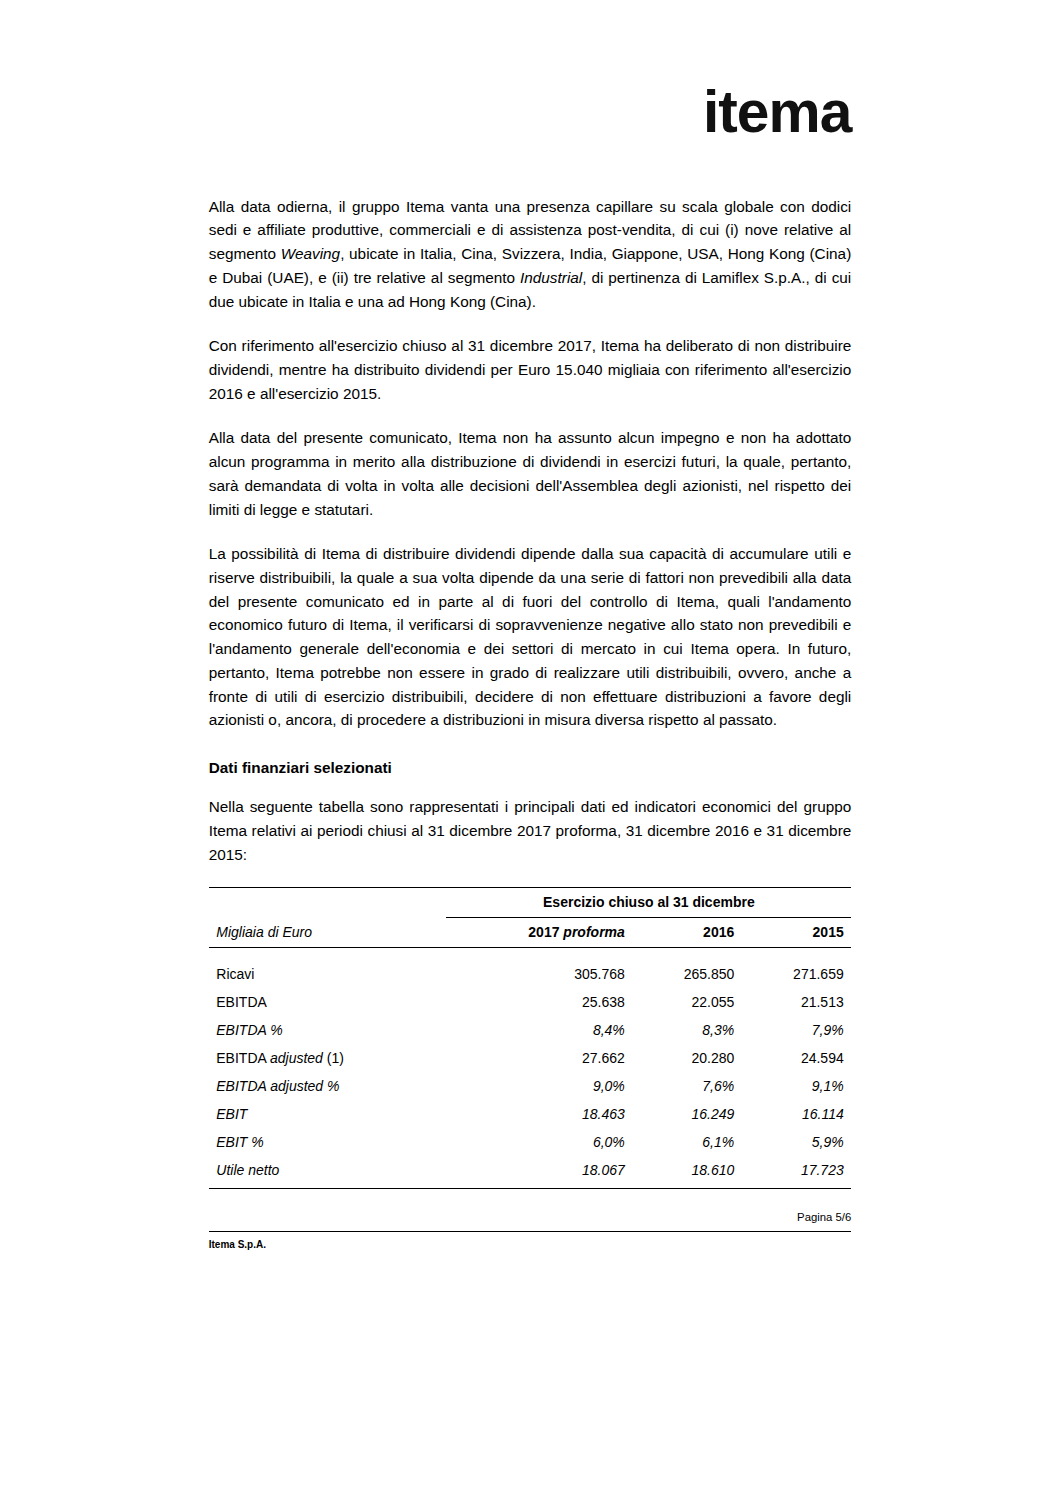itema
Alla data odierna, il gruppo Itema vanta una presenza capillare su scala globale con dodici sedi e affiliate produttive, commerciali e di assistenza post-vendita, di cui (i) nove relative al segmento Weaving, ubicate in Italia, Cina, Svizzera, India, Giappone, USA, Hong Kong (Cina) e Dubai (UAE), e (ii) tre relative al segmento Industrial, di pertinenza di Lamiflex S.p.A., di cui due ubicate in Italia e una ad Hong Kong (Cina).
Con riferimento all'esercizio chiuso al 31 dicembre 2017, Itema ha deliberato di non distribuire dividendi, mentre ha distribuito dividendi per Euro 15.040 migliaia con riferimento all'esercizio 2016 e all'esercizio 2015.
Alla data del presente comunicato, Itema non ha assunto alcun impegno e non ha adottato alcun programma in merito alla distribuzione di dividendi in esercizi futuri, la quale, pertanto, sarà demandata di volta in volta alle decisioni dell'Assemblea degli azionisti, nel rispetto dei limiti di legge e statutari.
La possibilità di Itema di distribuire dividendi dipende dalla sua capacità di accumulare utili e riserve distribuibili, la quale a sua volta dipende da una serie di fattori non prevedibili alla data del presente comunicato ed in parte al di fuori del controllo di Itema, quali l'andamento economico futuro di Itema, il verificarsi di sopravvenienze negative allo stato non prevedibili e l'andamento generale dell'economia e dei settori di mercato in cui Itema opera. In futuro, pertanto, Itema potrebbe non essere in grado di realizzare utili distribuibili, ovvero, anche a fronte di utili di esercizio distribuibili, decidere di non effettuare distribuzioni a favore degli azionisti o, ancora, di procedere a distribuzioni in misura diversa rispetto al passato.
Dati finanziari selezionati
Nella seguente tabella sono rappresentati i principali dati ed indicatori economici del gruppo Itema relativi ai periodi chiusi al 31 dicembre 2017 proforma, 31 dicembre 2016 e 31 dicembre 2015:
| | Esercizio chiuso al 31 dicembre |
| --- | --- |
| Migliaia di Euro | 2017 proforma | 2016 | 2015 |
| Ricavi | 305.768 | 265.850 | 271.659 |
| EBITDA | 25.638 | 22.055 | 21.513 |
| EBITDA % | 8,4% | 8,3% | 7,9% |
| EBITDA adjusted (1) | 27.662 | 20.280 | 24.594 |
| EBITDA adjusted % | 9,0% | 7,6% | 9,1% |
| EBIT | 18.463 | 16.249 | 16.114 |
| EBIT % | 6,0% | 6,1% | 5,9% |
| Utile netto | 18.067 | 18.610 | 17.723 |
Pagina 5/6
Itema S.p.A.